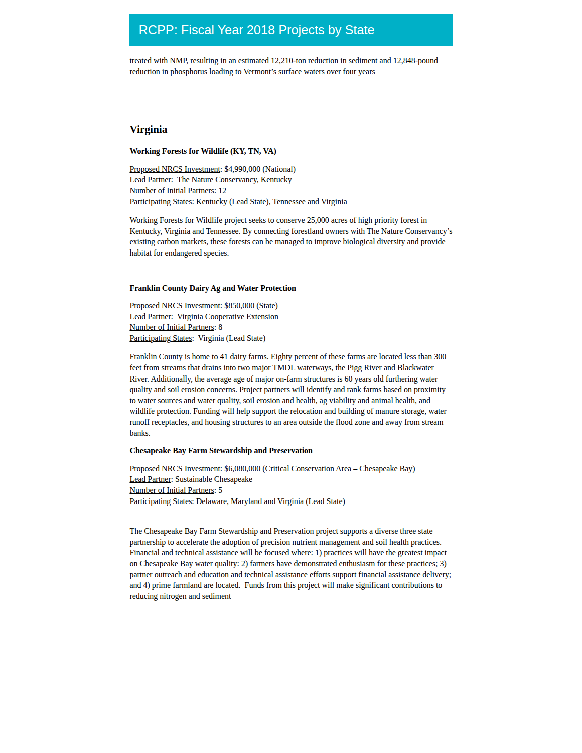RCPP: Fiscal Year 2018 Projects by State
treated with NMP, resulting in an estimated 12,210-ton reduction in sediment and 12,848-pound reduction in phosphorus loading to Vermont’s surface waters over four years
Virginia
Working Forests for Wildlife (KY, TN, VA)
Proposed NRCS Investment: $4,990,000 (National) Lead Partner: The Nature Conservancy, Kentucky Number of Initial Partners: 12 Participating States: Kentucky (Lead State), Tennessee and Virginia
Working Forests for Wildlife project seeks to conserve 25,000 acres of high priority forest in Kentucky, Virginia and Tennessee. By connecting forestland owners with The Nature Conservancy’s existing carbon markets, these forests can be managed to improve biological diversity and provide habitat for endangered species.
Franklin County Dairy Ag and Water Protection
Proposed NRCS Investment: $850,000 (State) Lead Partner: Virginia Cooperative Extension Number of Initial Partners: 8 Participating States: Virginia (Lead State)
Franklin County is home to 41 dairy farms. Eighty percent of these farms are located less than 300 feet from streams that drains into two major TMDL waterways, the Pigg River and Blackwater River. Additionally, the average age of major on-farm structures is 60 years old furthering water quality and soil erosion concerns. Project partners will identify and rank farms based on proximity to water sources and water quality, soil erosion and health, ag viability and animal health, and wildlife protection. Funding will help support the relocation and building of manure storage, water runoff receptacles, and housing structures to an area outside the flood zone and away from stream banks.
Chesapeake Bay Farm Stewardship and Preservation
Proposed NRCS Investment: $6,080,000 (Critical Conservation Area – Chesapeake Bay) Lead Partner: Sustainable Chesapeake Number of Initial Partners: 5 Participating States: Delaware, Maryland and Virginia (Lead State)
The Chesapeake Bay Farm Stewardship and Preservation project supports a diverse three state partnership to accelerate the adoption of precision nutrient management and soil health practices. Financial and technical assistance will be focused where: 1) practices will have the greatest impact on Chesapeake Bay water quality: 2) farmers have demonstrated enthusiasm for these practices; 3) partner outreach and education and technical assistance efforts support financial assistance delivery; and 4) prime farmland are located. Funds from this project will make significant contributions to reducing nitrogen and sediment